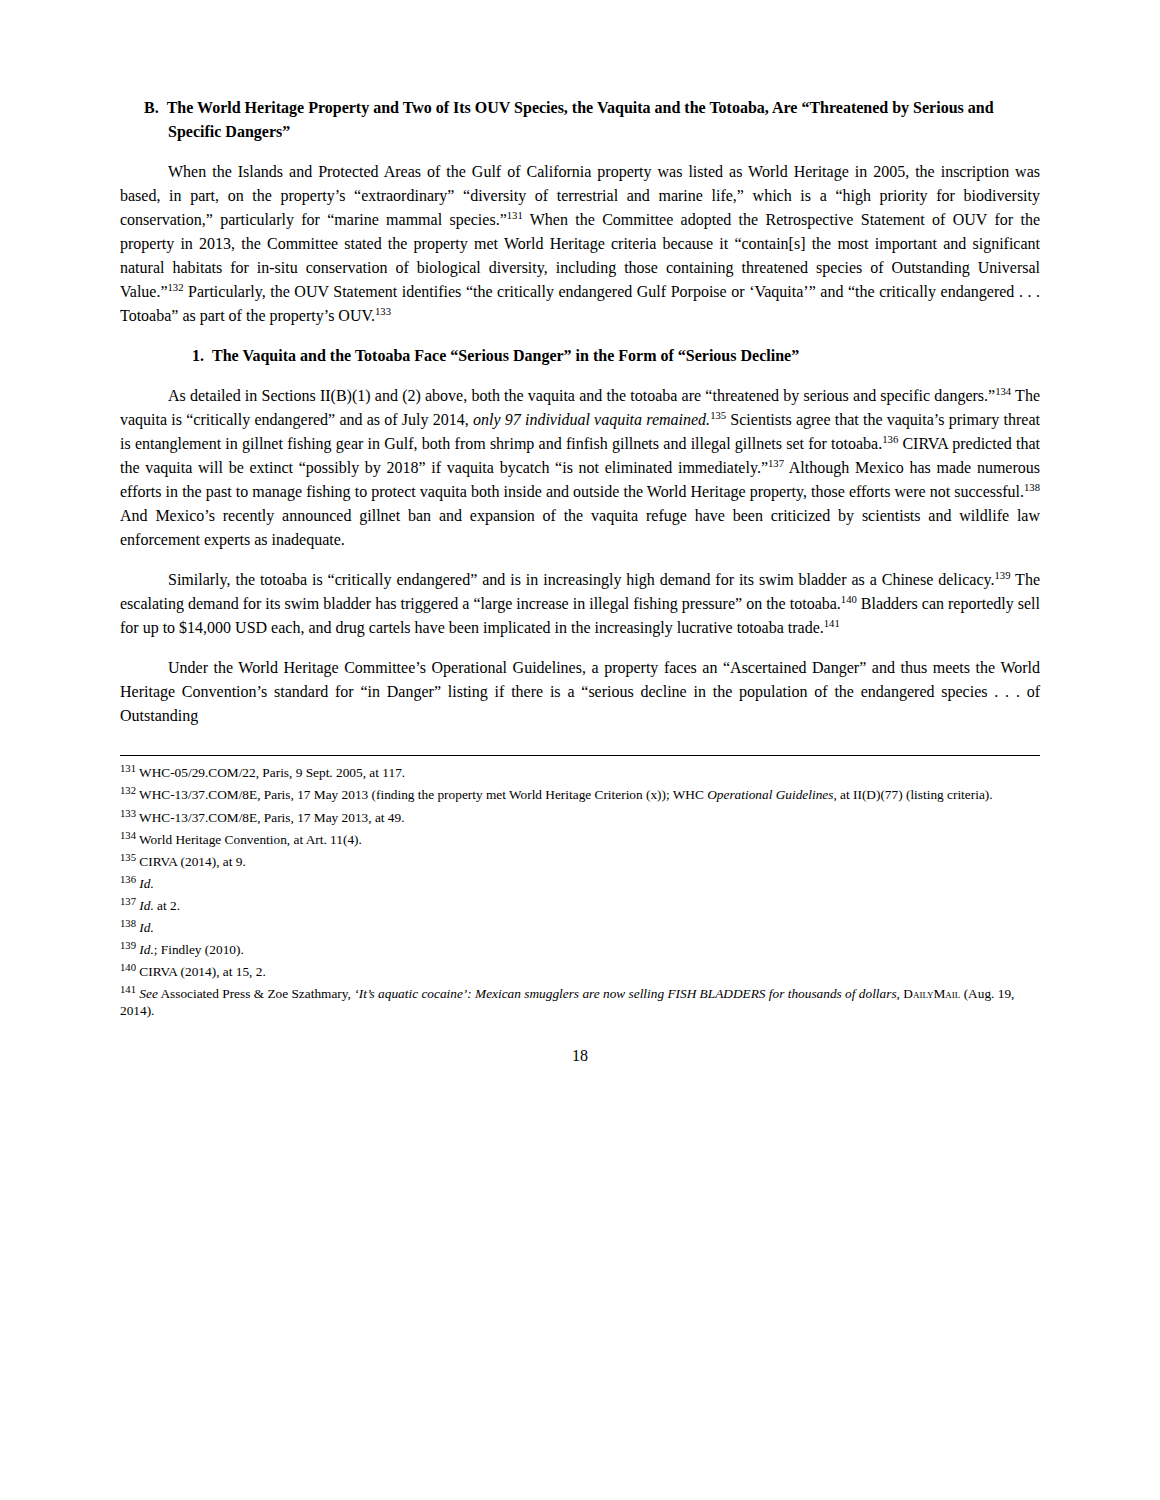B. The World Heritage Property and Two of Its OUV Species, the Vaquita and the Totoaba, Are “Threatened by Serious and Specific Dangers”
When the Islands and Protected Areas of the Gulf of California property was listed as World Heritage in 2005, the inscription was based, in part, on the property’s “extraordinary” “diversity of terrestrial and marine life,” which is a “high priority for biodiversity conservation,” particularly for “marine mammal species.”131 When the Committee adopted the Retrospective Statement of OUV for the property in 2013, the Committee stated the property met World Heritage criteria because it “contain[s] the most important and significant natural habitats for in-situ conservation of biological diversity, including those containing threatened species of Outstanding Universal Value.”132 Particularly, the OUV Statement identifies “the critically endangered Gulf Porpoise or ‘Vaquita’” and “the critically endangered . . . Totoaba” as part of the property’s OUV.133
1. The Vaquita and the Totoaba Face “Serious Danger” in the Form of “Serious Decline”
As detailed in Sections II(B)(1) and (2) above, both the vaquita and the totoaba are “threatened by serious and specific dangers.”134 The vaquita is “critically endangered” and as of July 2014, only 97 individual vaquita remained.135 Scientists agree that the vaquita’s primary threat is entanglement in gillnet fishing gear in Gulf, both from shrimp and finfish gillnets and illegal gillnets set for totoaba.136 CIRVA predicted that the vaquita will be extinct “possibly by 2018” if vaquita bycatch “is not eliminated immediately.”137 Although Mexico has made numerous efforts in the past to manage fishing to protect vaquita both inside and outside the World Heritage property, those efforts were not successful.138 And Mexico’s recently announced gillnet ban and expansion of the vaquita refuge have been criticized by scientists and wildlife law enforcement experts as inadequate.
Similarly, the totoaba is “critically endangered” and is in increasingly high demand for its swim bladder as a Chinese delicacy.139 The escalating demand for its swim bladder has triggered a “large increase in illegal fishing pressure” on the totoaba.140 Bladders can reportedly sell for up to $14,000 USD each, and drug cartels have been implicated in the increasingly lucrative totoaba trade.141
Under the World Heritage Committee’s Operational Guidelines, a property faces an “Ascertained Danger” and thus meets the World Heritage Convention’s standard for “in Danger” listing if there is a “serious decline in the population of the endangered species . . . of Outstanding
131 WHC-05/29.COM/22, Paris, 9 Sept. 2005, at 117.
132 WHC-13/37.COM/8E, Paris, 17 May 2013 (finding the property met World Heritage Criterion (x)); WHC Operational Guidelines, at II(D)(77) (listing criteria).
133 WHC-13/37.COM/8E, Paris, 17 May 2013, at 49.
134 World Heritage Convention, at Art. 11(4).
135 CIRVA (2014), at 9.
136 Id.
137 Id. at 2.
138 Id.
139 Id.; Findley (2010).
140 CIRVA (2014), at 15, 2.
141 See Associated Press & Zoe Szathmary, ‘It’s aquatic cocaine’: Mexican smugglers are now selling FISH BLADDERS for thousands of dollars, DailyMail (Aug. 19, 2014).
18